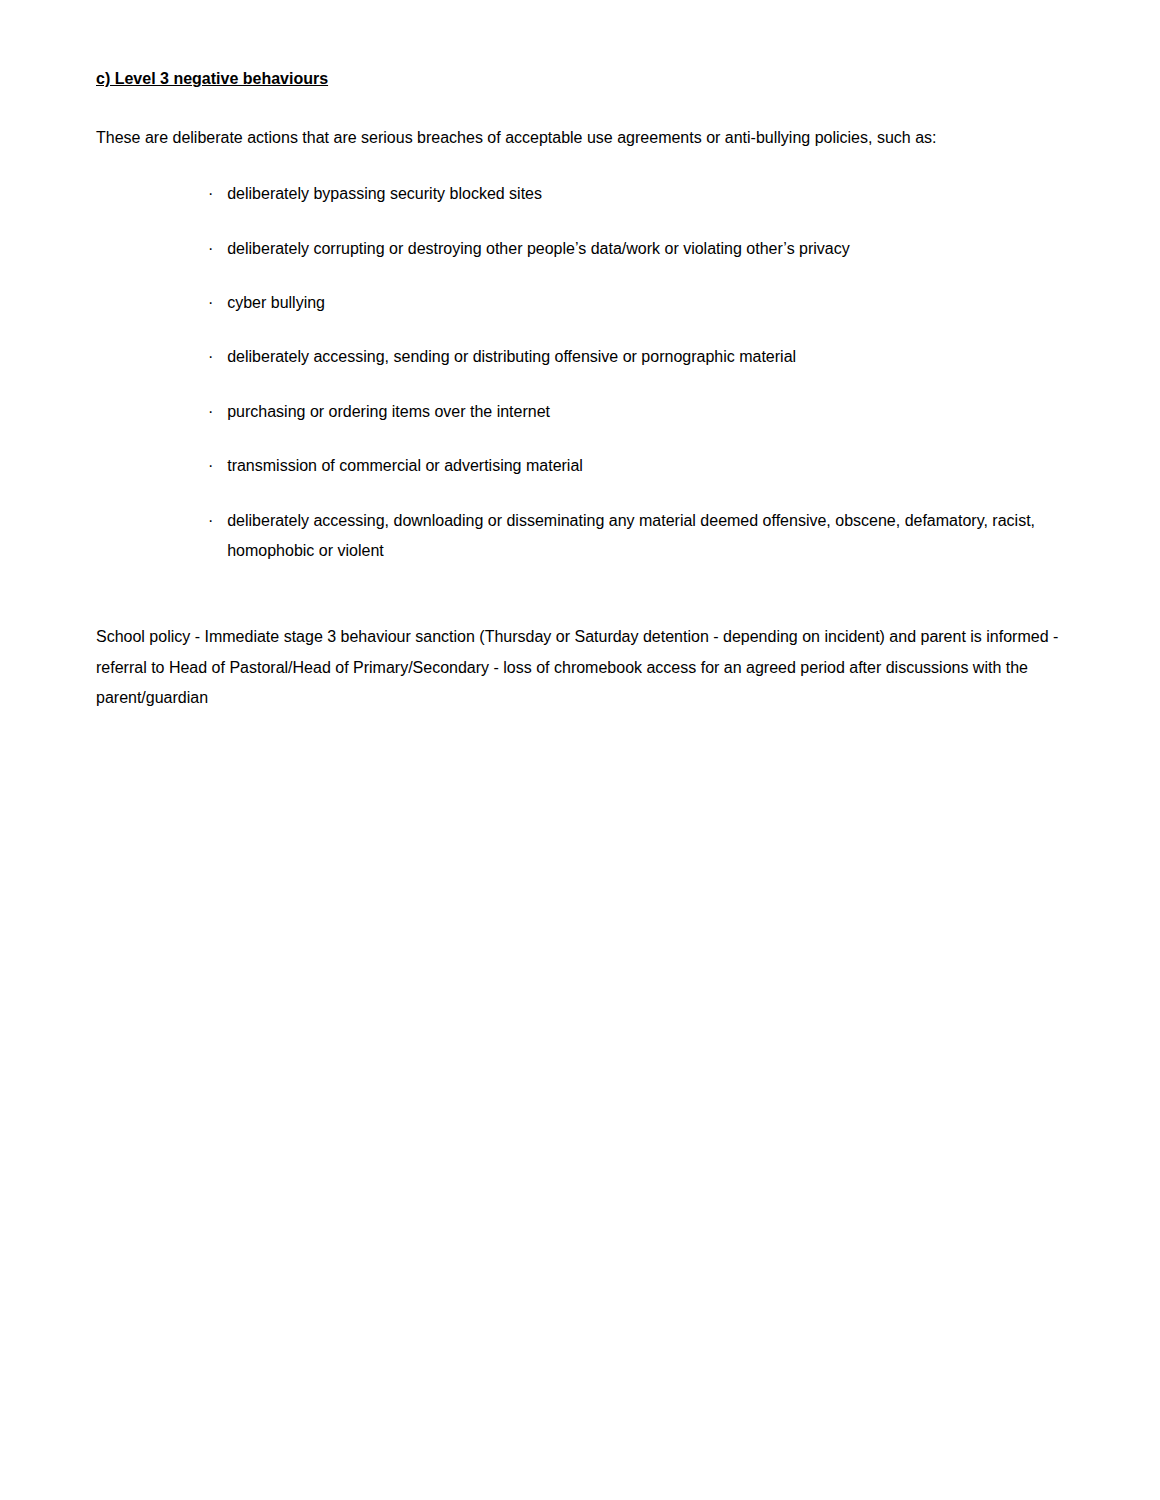c) Level 3 negative behaviours
These are deliberate actions that are serious breaches of acceptable use agreements or anti-bullying policies, such as:
deliberately bypassing security blocked sites
deliberately corrupting or destroying other people’s data/work or violating other’s privacy
cyber bullying
deliberately accessing, sending or distributing offensive or pornographic material
purchasing or ordering items over the internet
transmission of commercial or advertising material
deliberately accessing, downloading or disseminating any material deemed offensive, obscene, defamatory, racist, homophobic or violent
School policy - Immediate stage 3 behaviour sanction (Thursday or Saturday detention - depending on incident) and parent is informed - referral to Head of Pastoral/Head of Primary/Secondary - loss of chromebook access for an agreed period after discussions with the parent/guardian